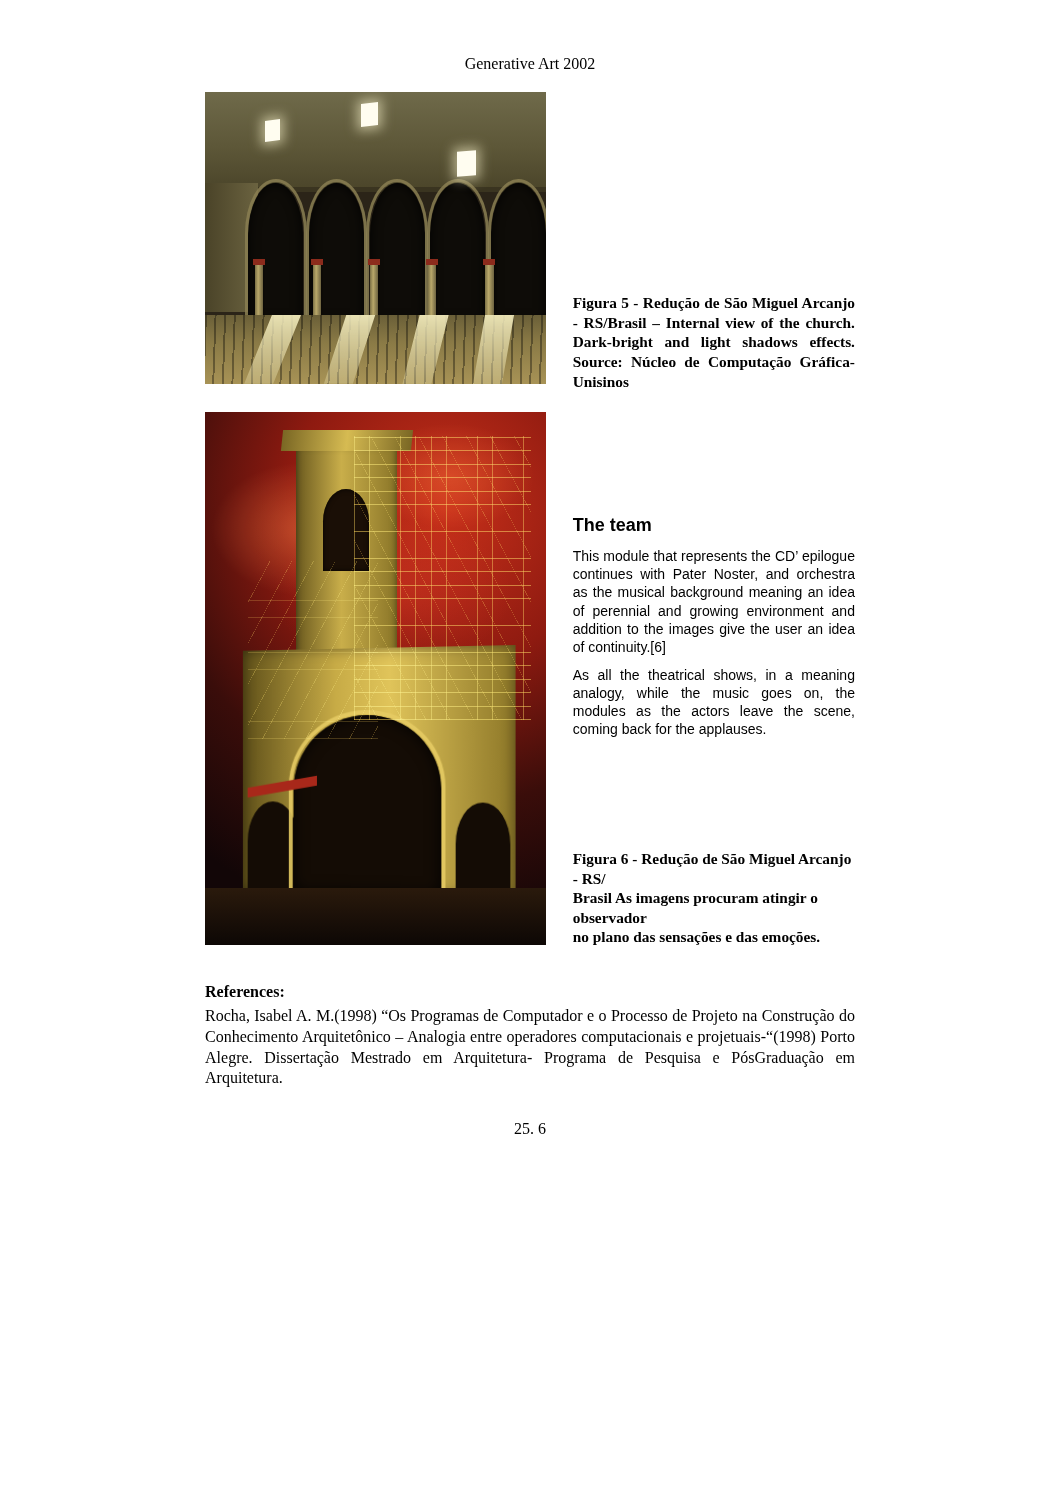Generative Art 2002
Figura 5 - Redução de São Miguel Arcanjo - RS/Brasil – Internal view of the church. Dark-bright and light shadows effects. Source: Núcleo de Computação Gráfica- Unisinos
The team
This module that represents the CD’ epilogue continues with Pater Noster, and orchestra as the musical background meaning an idea of perennial and growing environment and addition to the images give the user an idea of continuity.[6]
As all the theatrical shows, in a meaning analogy, while the music goes on, the modules as the actors leave the scene, coming back for the applauses.
Figura 6 - Redução de São Miguel Arcanjo - RS/
Brasil As imagens procuram atingir o observador
no plano das sensações e das emoções.
References:
Rocha, Isabel A. M.(1998) “Os Programas de Computador e o Processo de Projeto na Construção do Conhecimento Arquitetônico – Analogia entre operadores computacionais e projetuais-“(1998) Porto Alegre. Dissertação Mestrado em Arquitetura- Programa de Pesquisa e PósGraduação em Arquitetura.
25. 6